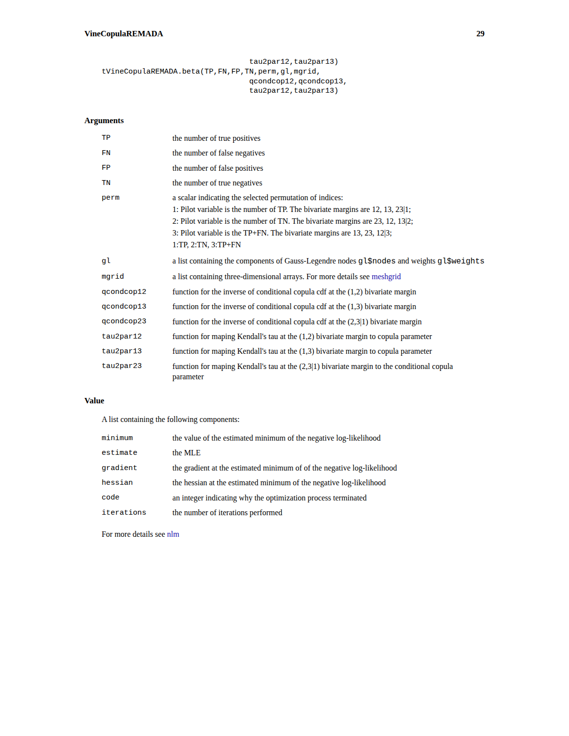VineCopulaREMADA 29
                                 tau2par12,tau2par13)
tVineCopulaREMADA.beta(TP,FN,FP,TN,perm,gl,mgrid,
                                 qcondcop12,qcondcop13,
                                 tau2par12,tau2par13)
Arguments
TP
the number of true positives
FN
the number of false negatives
FP
the number of false positives
TN
the number of true negatives
perm
a scalar indicating the selected permutation of indices:
1: Pilot variable is the number of TP. The bivariate margins are 12, 13, 23|1;
2: Pilot variable is the number of TN. The bivariate margins are 23, 12, 13|2;
3: Pilot variable is the TP+FN. The bivariate margins are 13, 23, 12|3;
1:TP, 2:TN, 3:TP+FN
gl
a list containing the components of Gauss-Legendre nodes gl$nodes and weights gl$weights
mgrid
a list containing three-dimensional arrays. For more details see meshgrid
qcondcop12
function for the inverse of conditional copula cdf at the (1,2) bivariate margin
qcondcop13
function for the inverse of conditional copula cdf at the (1,3) bivariate margin
qcondcop23
function for the inverse of conditional copula cdf at the (2,3|1) bivariate margin
tau2par12
function for maping Kendall's tau at the (1,2) bivariate margin to copula parameter
tau2par13
function for maping Kendall's tau at the (1,3) bivariate margin to copula parameter
tau2par23
function for maping Kendall's tau at the (2,3|1) bivariate margin to the conditional copula parameter
Value
A list containing the following components:
minimum
the value of the estimated minimum of the negative log-likelihood
estimate
the MLE
gradient
the gradient at the estimated minimum of of the negative log-likelihood
hessian
the hessian at the estimated minimum of the negative log-likelihood
code
an integer indicating why the optimization process terminated
iterations
the number of iterations performed
For more details see nlm